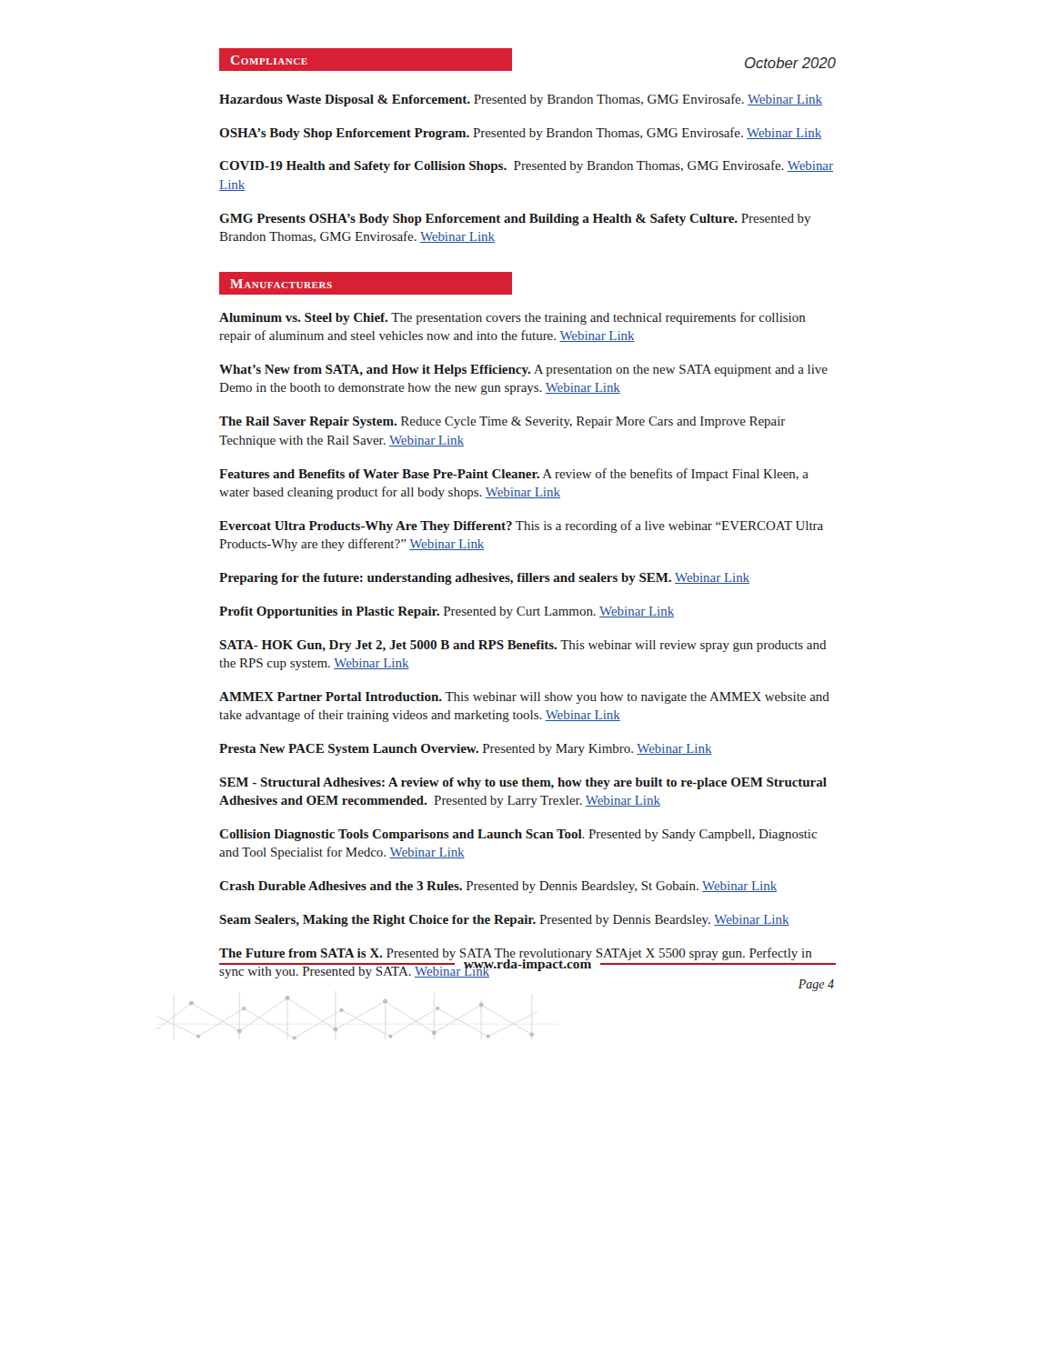Compliance
October 2020
Hazardous Waste Disposal & Enforcement. Presented by Brandon Thomas, GMG Envirosafe. Webinar Link
OSHA’s Body Shop Enforcement Program. Presented by Brandon Thomas, GMG Envirosafe. Webinar Link
COVID-19 Health and Safety for Collision Shops. Presented by Brandon Thomas, GMG Envirosafe. Webinar Link
GMG Presents OSHA’s Body Shop Enforcement and Building a Health & Safety Culture. Presented by Brandon Thomas, GMG Envirosafe. Webinar Link
Manufacturers
Aluminum vs. Steel by Chief. The presentation covers the training and technical requirements for collision repair of aluminum and steel vehicles now and into the future. Webinar Link
What’s New from SATA, and How it Helps Efficiency. A presentation on the new SATA equipment and a live Demo in the booth to demonstrate how the new gun sprays. Webinar Link
The Rail Saver Repair System. Reduce Cycle Time & Severity, Repair More Cars and Improve Repair Technique with the Rail Saver. Webinar Link
Features and Benefits of Water Base Pre-Paint Cleaner. A review of the benefits of Impact Final Kleen, a water based cleaning product for all body shops. Webinar Link
Evercoat Ultra Products-Why Are They Different? This is a recording of a live webinar “EVERCOAT Ultra Products-Why are they different?” Webinar Link
Preparing for the future: understanding adhesives, fillers and sealers by SEM. Webinar Link
Profit Opportunities in Plastic Repair. Presented by Curt Lammon. Webinar Link
SATA- HOK Gun, Dry Jet 2, Jet 5000 B and RPS Benefits. This webinar will review spray gun products and the RPS cup system. Webinar Link
AMMEX Partner Portal Introduction. This webinar will show you how to navigate the AMMEX website and take advantage of their training videos and marketing tools. Webinar Link
Presta New PACE System Launch Overview. Presented by Mary Kimbro. Webinar Link
SEM - Structural Adhesives: A review of why to use them, how they are built to re-place OEM Structural Adhesives and OEM recommended. Presented by Larry Trexler. Webinar Link
Collision Diagnostic Tools Comparisons and Launch Scan Tool. Presented by Sandy Campbell, Diagnostic and Tool Specialist for Medco. Webinar Link
Crash Durable Adhesives and the 3 Rules. Presented by Dennis Beardsley, St Gobain. Webinar Link
Seam Sealers, Making the Right Choice for the Repair. Presented by Dennis Beardsley. Webinar Link
The Future from SATA is X. Presented by SATA The revolutionary SATAjet X 5500 spray gun. Perfectly in sync with you. Presented by SATA. Webinar Link
www.rda-impact.com
Page 4